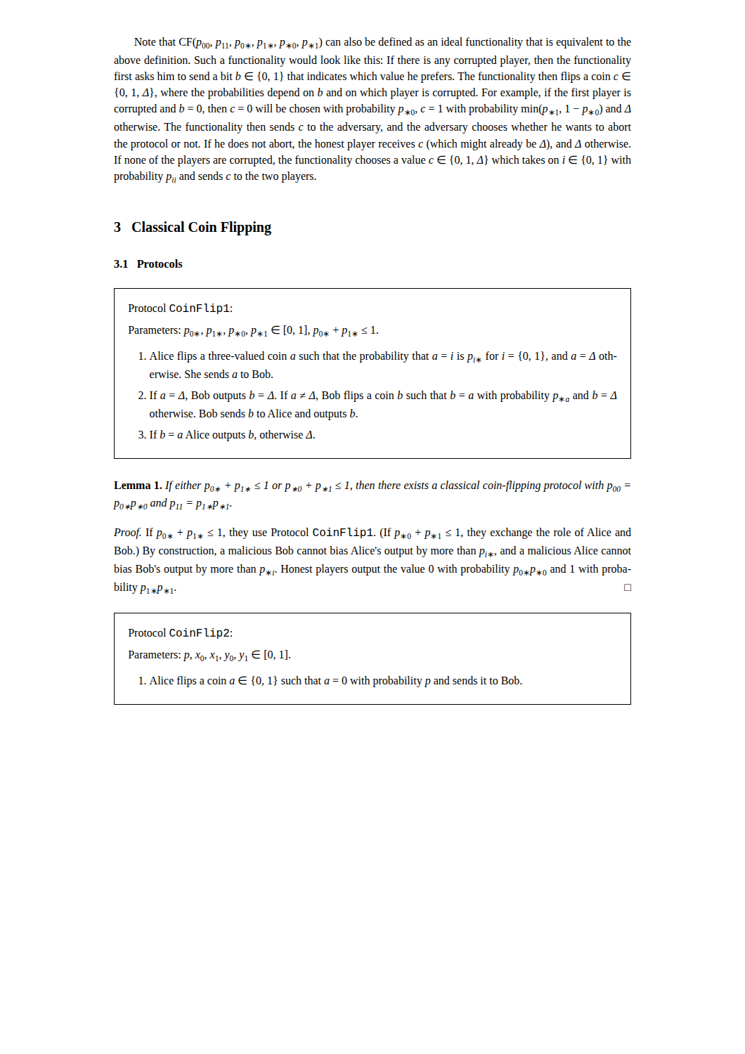Note that CF(p00, p11, p0∗, p1∗, p∗0, p∗1) can also be defined as an ideal functionality that is equivalent to the above definition. Such a functionality would look like this: If there is any corrupted player, then the functionality first asks him to send a bit b ∈ {0, 1} that indicates which value he prefers. The functionality then flips a coin c ∈ {0, 1, Δ}, where the probabilities depend on b and on which player is corrupted. For example, if the first player is corrupted and b = 0, then c = 0 will be chosen with probability p∗0, c = 1 with probability min(p∗1, 1 − p∗0) and Δ otherwise. The functionality then sends c to the adversary, and the adversary chooses whether he wants to abort the protocol or not. If he does not abort, the honest player receives c (which might already be Δ), and Δ otherwise. If none of the players are corrupted, the functionality chooses a value c ∈ {0, 1, Δ} which takes on i ∈ {0, 1} with probability pii and sends c to the two players.
3 Classical Coin Flipping
3.1 Protocols
Protocol CoinFlip1:
Parameters: p0∗, p1∗, p∗0, p∗1 ∈ [0, 1], p0∗ + p1∗ ≤ 1.
Alice flips a three-valued coin a such that the probability that a = i is pi∗ for i = {0, 1}, and a = Δ otherwise. She sends a to Bob.
If a = Δ, Bob outputs b = Δ. If a ≠ Δ, Bob flips a coin b such that b = a with probability p∗a and b = Δ otherwise. Bob sends b to Alice and outputs b.
If b = a Alice outputs b, otherwise Δ.
Lemma 1. If either p0∗ + p1∗ ≤ 1 or p∗0 + p∗1 ≤ 1, then there exists a classical coin-flipping protocol with p00 = p0∗p∗0 and p11 = p1∗p∗1.
Proof. If p0∗ + p1∗ ≤ 1, they use Protocol CoinFlip1. (If p∗0 + p∗1 ≤ 1, they exchange the role of Alice and Bob.) By construction, a malicious Bob cannot bias Alice's output by more than pi∗, and a malicious Alice cannot bias Bob's output by more than p∗i. Honest players output the value 0 with probability p0∗p∗0 and 1 with probability p1∗p∗1.□
Protocol CoinFlip2:
Parameters: p, x0, x1, y0, y1 ∈ [0, 1].
Alice flips a coin a ∈ {0, 1} such that a = 0 with probability p and sends it to Bob.